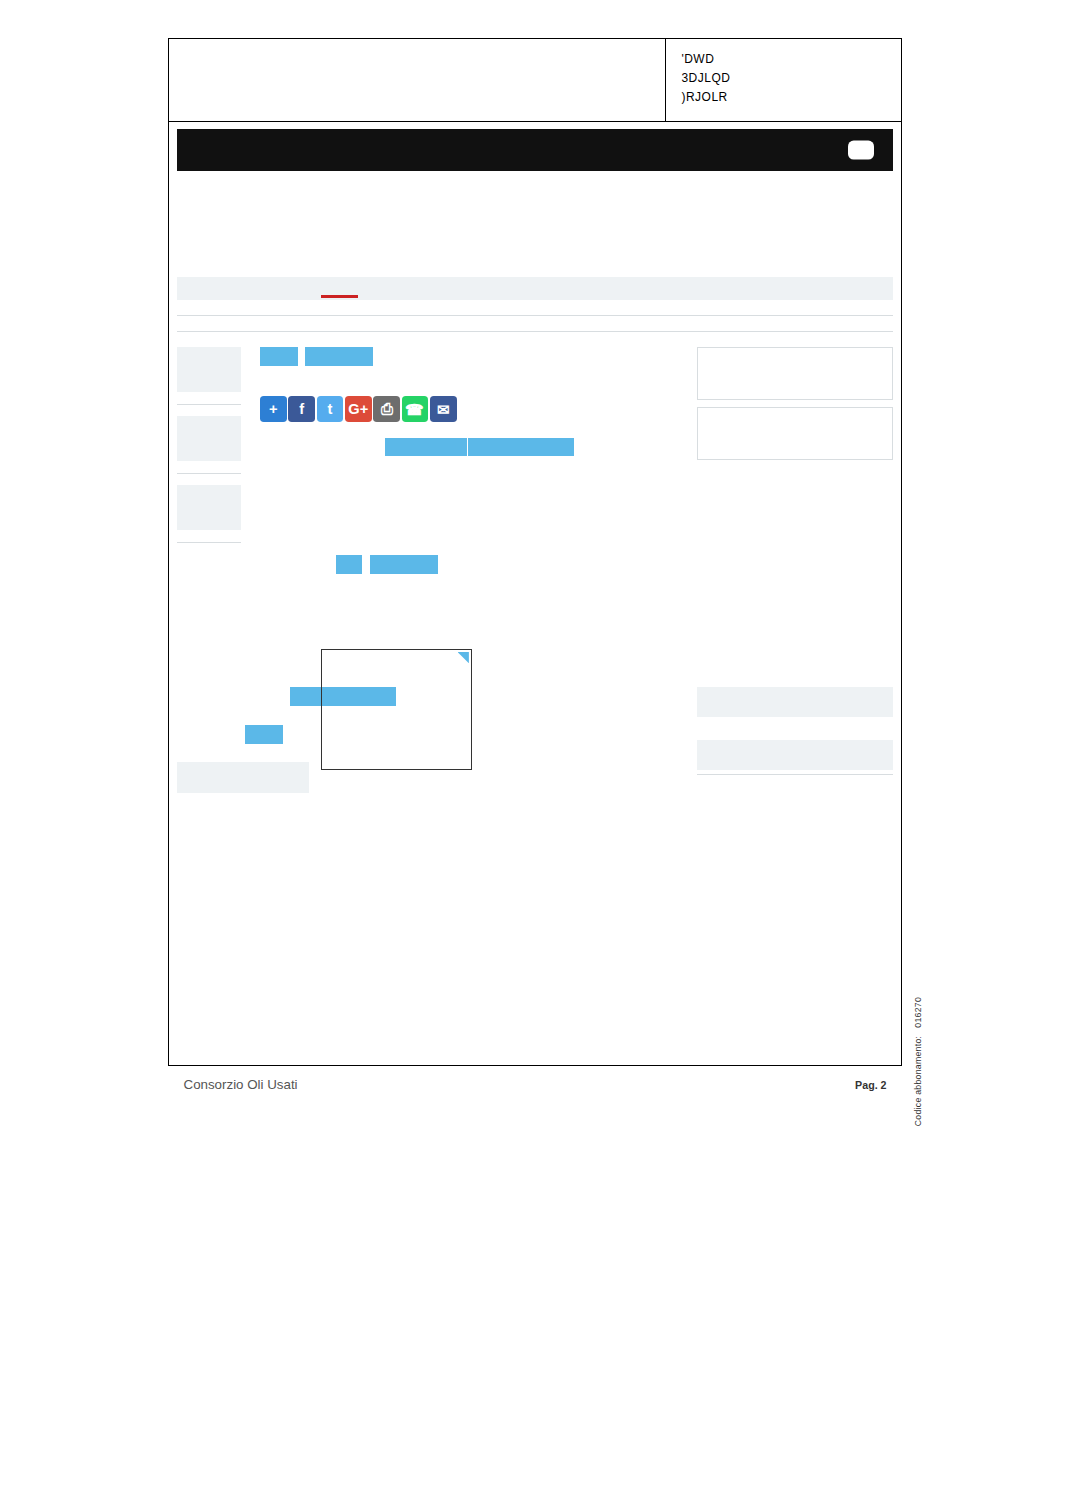'DWD
3DJLQD
)RJOLR
+
f
t
G+
⎙
☎
✉
Codice abbonamento: 016270
Consorzio Oli Usati
Pag. 2